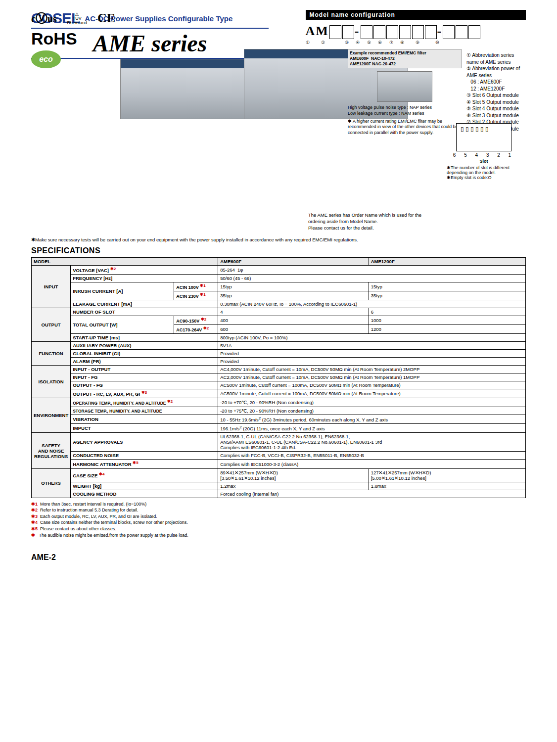COSEL AC-DC Power Supplies Configurable Type
AME series
Model name configuration
AM - -
① ② ③ ④ ⑤ ⑥ ⑦ ⑧ ⑨ ⑩
cⓋus △
TUV Rheinland CE
RoHS
eco
Example recommended EMI/EMC filter
AME600F NAC-10-472
AME1200F NAC-20-472
High voltage pulse noise type : NAP series
Low leakage current type : NAM series
✱ A higher current rating EMI/EMC filter may be recommended in view of the other devices that could be connected in parallel with the power supply.
① Abbreviation series name of AME series
② Abbreviation power of AME series
06 : AME600F
12 : AME1200F
③ Slot 6 Output module
④ Slot 5 Output module
⑤ Slot 4 Output module
⑥ Slot 3 Output module
⑦ Slot 2 Output module
⑧ Slot 1 Output module
⑨ Parallel code
⑩ Series code
▯▯▯▯▯▯
6 5 4 3 2 1
Slot
✱The number of slot is different depending on the model.
✱Empty slot is code:O
The AME series has Order Name which is used for the ordering aside from Model Name.
Please contact us for the detail.
✱Make sure necessary tests will be carried out on your end equipment with the power supply installed in accordance with any required EMC/EMI regulations.
SPECIFICATIONS
| MODEL | AME600F | AME1200F |
| --- | --- | --- |
| INPUT | VOLTAGE [VAC] ✱2 | 85-264 1φ |
| FREQUENCY [Hz] | 50/60 (45 - 66) |
| INRUSH CURRENT [A] | ACIN 100V ✱1 | 15typ | 15typ |
| ACIN 230V ✱1 | 35typ | 35typ |
| LEAKAGE CURRENT [mA] | 0.30max (ACIN 240V 60Hz, Io = 100%, According to IEC60601-1) |
| OUTPUT | NUMBER OF SLOT | 4 | 6 |
| TOTAL OUTPUT [W] | AC90-150V ✱2 | 400 | 1000 |
| AC170-264V ✱2 | 600 | 1200 |
| START-UP TIME [ms] | 800typ (ACIN 100V, Po = 100%) |
| FUNCTION | AUXILIARY POWER (AUX) | 5V1A |
| GLOBAL INHIBIT (GI) | Provided |
| ALARM (PR) | Provided |
| ISOLATION | INPUT - OUTPUT | AC4,000V 1minute, Cutoff current = 10mA, DC500V 50MΩ min (At Room Temperature) 2MOPP |
| INPUT - FG | AC2,000V 1minute, Cutoff current = 10mA, DC500V 50MΩ min (At Room Temperature) 1MOPP |
| OUTPUT - FG | AC500V 1minute, Cutoff current = 100mA, DC500V 50MΩ min (At Room Temperature) |
| OUTPUT - RC, LV, AUX, PR, GI ✱3 | AC500V 1minute, Cutoff current = 100mA, DC500V 50MΩ min (At Room Temperature) |
| ENVIRONMENT | OPERATING TEMP., HUMIDITY. AND ALTITUDE ✱2 | -20 to +70℃, 20 - 90%RH (Non condensing) |
| STORAGE TEMP., HUMIDITY. AND ALTITUDE | -20 to +75℃, 20 - 90%RH (Non condensing) |
| VIBRATION | 10 - 55Hz 19.6m/s 2 (2G) 3minutes period, 60minutes each along X, Y and Z axis |
| IMPUCT | 196.1m/s 2 (20G) 11ms, once each X, Y and Z axis |
| SAFETY AND NOISE REGULATIONS | AGENCY APPROVALS | UL62368-1, C-UL (CAN/CSA-C22.2 No.62368-1), EN62368-1, ANSI/AAMI ES60601-1, C-UL (CAN/CSA-C22.2 No.60601-1), EN60601-1 3rd Complies with IEC60601-1-2 4th Ed. |
| CONDUCTED NOISE | Complies with FCC-B, VCCI-B, CISPR32-B, EN55011-B, EN55032-B |
| HARMONIC ATTENUATOR ✱5 | Complies with IEC61000-3-2 (classA) |
| OTHERS | CASE SIZE ✱4 | 89✕41✕257mm (W✕H✕D) [3.50✕1.61✕10.12 inches] | 127✕41✕257mm (W✕H✕D) [5.00✕1.61✕10.12 inches] |
| WEIGHT [kg] | 1.2max | 1.8max |
| COOLING METHOD | Forced cooling (internal fan) |
✱1 More than 3sec. restart interval is required. (Io=100%)
✱2 Refer to instruction manual 5.3 Derating for detail.
✱3 Each output module, RC, LV, AUX, PR, and GI are isolated.
✱4 Case size contains neither the terminal blocks, screw nor other projections.
✱5 Please contact us about other classes.
✱ The audible noise might be emitted.from the power supply at the pulse load.
AME-2